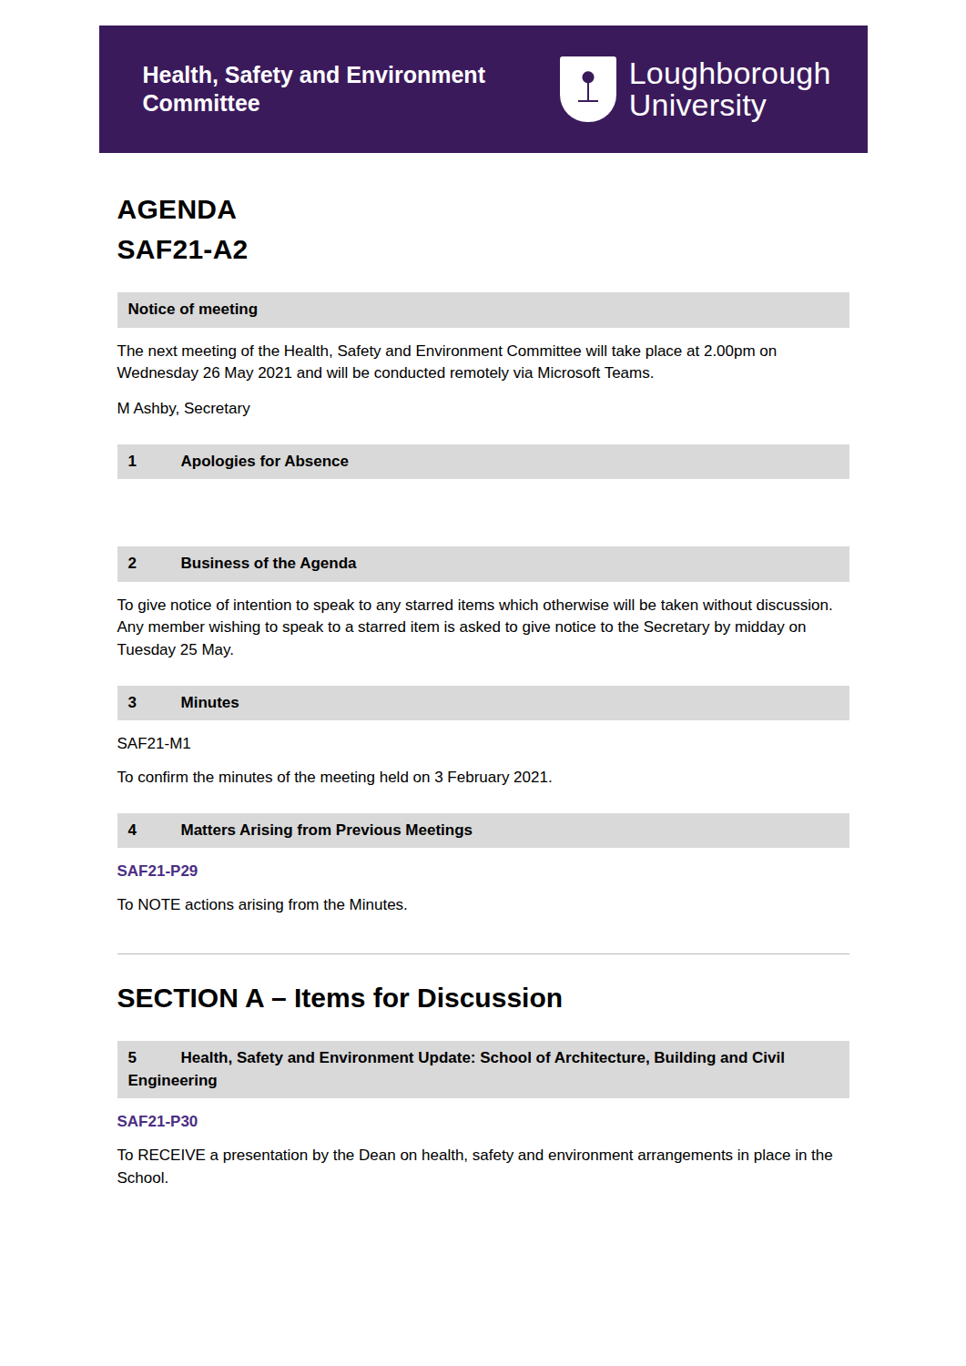Health, Safety and Environment
Committee
Loughborough
University
AGENDA SAF21-A2
Notice of meeting
The next meeting of the Health, Safety and Environment Committee will take place at 2.00pm on Wednesday 26 May 2021 and will be conducted remotely via Microsoft Teams.
M Ashby, Secretary
1 Apologies for Absence
2 Business of the Agenda
To give notice of intention to speak to any starred items which otherwise will be taken without discussion. Any member wishing to speak to a starred item is asked to give notice to the Secretary by midday on Tuesday 25 May.
3 Minutes
SAF21-M1
To confirm the minutes of the meeting held on 3 February 2021.
4 Matters Arising from Previous Meetings
SAF21-P29
To NOTE actions arising from the Minutes.
SECTION A – Items for Discussion
5 Health, Safety and Environment Update: School of Architecture, Building and Civil Engineering
SAF21-P30
To RECEIVE a presentation by the Dean on health, safety and environment arrangements in place in the School.